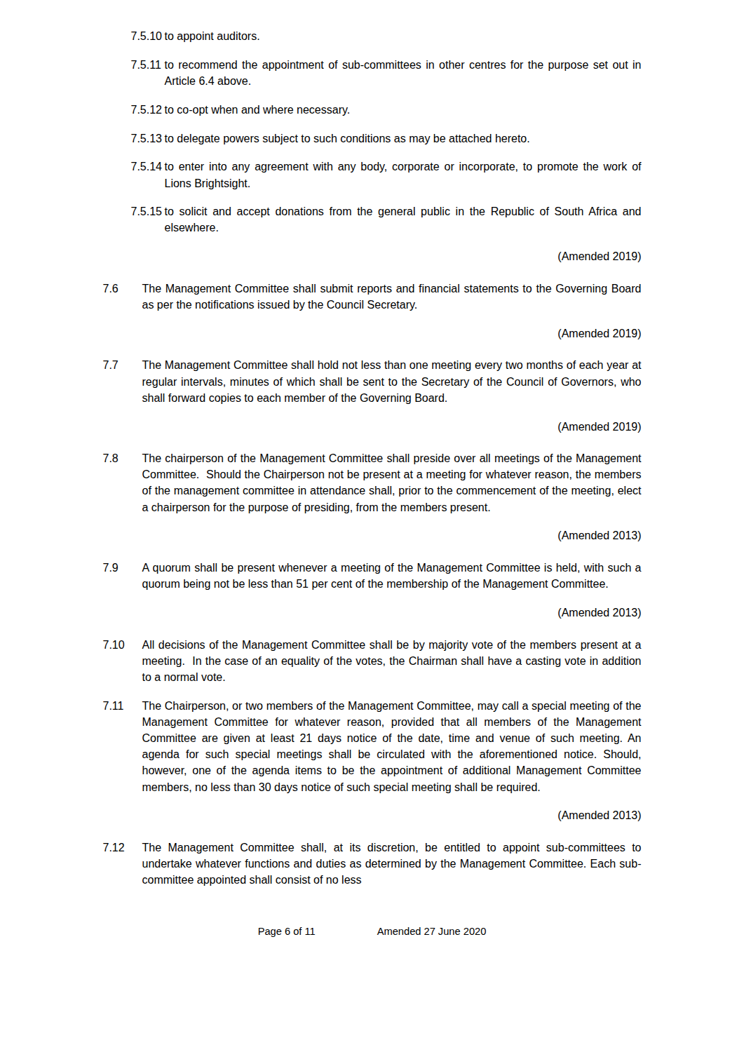7.5.10
to appoint auditors.
7.5.11
to recommend the appointment of sub-committees in other centres for the purpose set out in Article 6.4 above.
7.5.12
to co-opt when and where necessary.
7.5.13
to delegate powers subject to such conditions as may be attached hereto.
7.5.14
to enter into any agreement with any body, corporate or incorporate, to promote the work of Lions Brightsight.
7.5.15
to solicit and accept donations from the general public in the Republic of South Africa and elsewhere.
(Amended 2019)
7.6
The Management Committee shall submit reports and financial statements to the Governing Board as per the notifications issued by the Council Secretary.
(Amended 2019)
7.7
The Management Committee shall hold not less than one meeting every two months of each year at regular intervals, minutes of which shall be sent to the Secretary of the Council of Governors, who shall forward copies to each member of the Governing Board.
(Amended 2019)
7.8
The chairperson of the Management Committee shall preside over all meetings of the Management Committee. Should the Chairperson not be present at a meeting for whatever reason, the members of the management committee in attendance shall, prior to the commencement of the meeting, elect a chairperson for the purpose of presiding, from the members present.
(Amended 2013)
7.9
A quorum shall be present whenever a meeting of the Management Committee is held, with such a quorum being not be less than 51 per cent of the membership of the Management Committee.
(Amended 2013)
7.10
All decisions of the Management Committee shall be by majority vote of the members present at a meeting. In the case of an equality of the votes, the Chairman shall have a casting vote in addition to a normal vote.
7.11
The Chairperson, or two members of the Management Committee, may call a special meeting of the Management Committee for whatever reason, provided that all members of the Management Committee are given at least 21 days notice of the date, time and venue of such meeting. An agenda for such special meetings shall be circulated with the aforementioned notice. Should, however, one of the agenda items to be the appointment of additional Management Committee members, no less than 30 days notice of such special meeting shall be required.
(Amended 2013)
7.12
The Management Committee shall, at its discretion, be entitled to appoint sub-committees to undertake whatever functions and duties as determined by the Management Committee. Each sub-committee appointed shall consist of no less
Page 6 of 11 Amended 27 June 2020